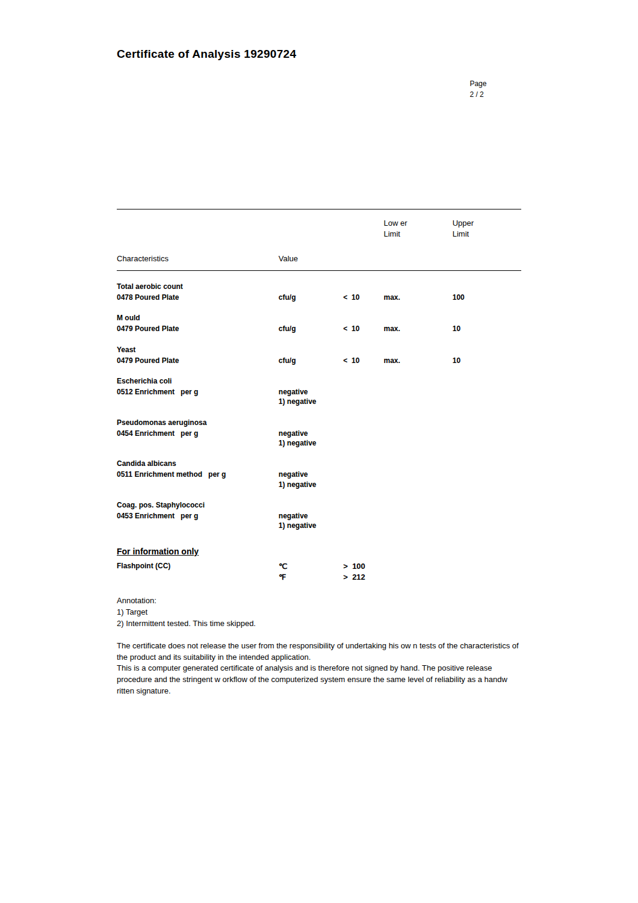Certificate of Analysis 19290724
Page
2 / 2
| | | | Low er Limit | Upper Limit |
| --- | --- | --- | --- | --- |
| Characteristics | Value | | | |
| Total aerobic count |
| 0478 Poured Plate | cfu/g | < 10 | max. | 100 |
| M ould |
| 0479 Poured Plate | cfu/g | < 10 | max. | 10 |
| Yeast |
| 0479 Poured Plate | cfu/g | < 10 | max. | 10 |
| Escherichia coli |
| 0512 Enrichment per g | negative | | | |
| | 1) negative | | | |
| Pseudomonas aeruginosa |
| 0454 Enrichment per g | negative | | | |
| | 1) negative | | | |
| Candida albicans |
| 0511 Enrichment method per g | negative | | | |
| | 1) negative | | | |
| Coag. pos. Staphylococci |
| 0453 Enrichment per g | negative | | | |
| | 1) negative | | | |
| For information only |
| Flashpoint (CC) | ℃ | > 100 | | |
| | ℉ | > 212 | | |
Annotation:
1) Target
2) Intermittent tested. This time skipped.
The certificate does not release the user from the responsibility of undertaking his ow n tests of the characteristics of the product and its suitability in the intended application.
This is a computer generated certificate of analysis and is therefore not signed by hand. The positive release procedure and the stringent w orkflow of the computerized system ensure the same level of reliability as a handw ritten signature.